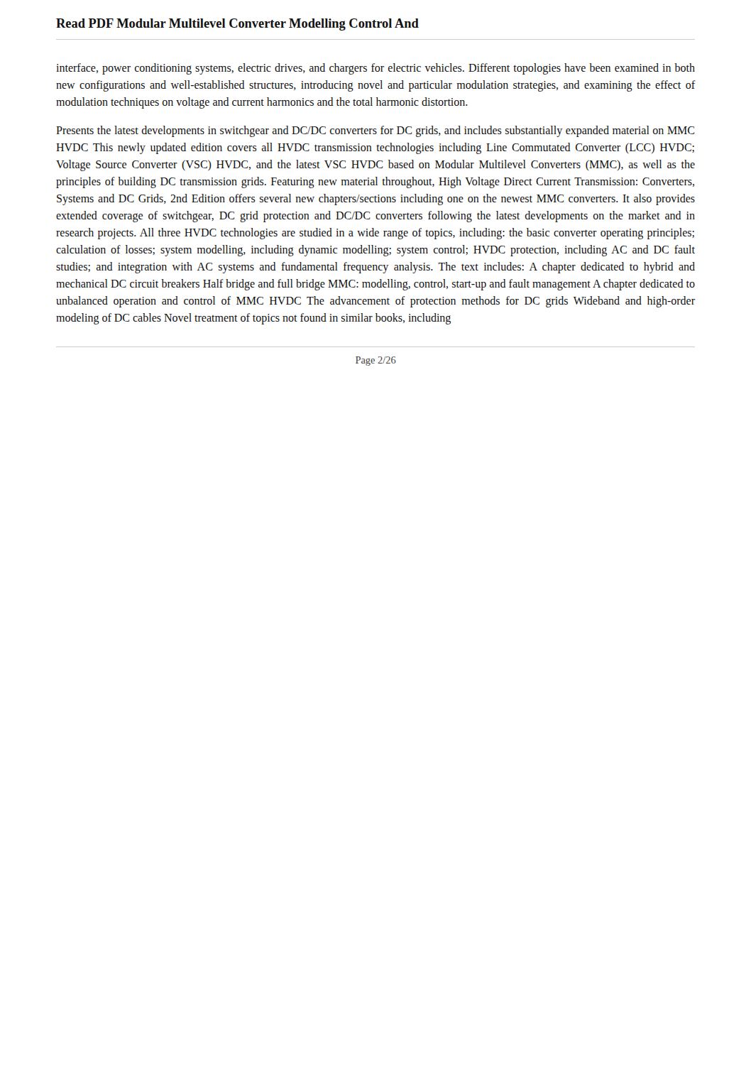Read PDF Modular Multilevel Converter Modelling Control And
interface, power conditioning systems, electric drives, and chargers for electric vehicles. Different topologies have been examined in both new configurations and well-established structures, introducing novel and particular modulation strategies, and examining the effect of modulation techniques on voltage and current harmonics and the total harmonic distortion.
Presents the latest developments in switchgear and DC/DC converters for DC grids, and includes substantially expanded material on MMC HVDC This newly updated edition covers all HVDC transmission technologies including Line Commutated Converter (LCC) HVDC; Voltage Source Converter (VSC) HVDC, and the latest VSC HVDC based on Modular Multilevel Converters (MMC), as well as the principles of building DC transmission grids. Featuring new material throughout, High Voltage Direct Current Transmission: Converters, Systems and DC Grids, 2nd Edition offers several new chapters/sections including one on the newest MMC converters. It also provides extended coverage of switchgear, DC grid protection and DC/DC converters following the latest developments on the market and in research projects. All three HVDC technologies are studied in a wide range of topics, including: the basic converter operating principles; calculation of losses; system modelling, including dynamic modelling; system control; HVDC protection, including AC and DC fault studies; and integration with AC systems and fundamental frequency analysis. The text includes: A chapter dedicated to hybrid and mechanical DC circuit breakers Half bridge and full bridge MMC: modelling, control, start-up and fault management A chapter dedicated to unbalanced operation and control of MMC HVDC The advancement of protection methods for DC grids Wideband and high-order modeling of DC cables Novel treatment of topics not found in similar books, including
Page 2/26